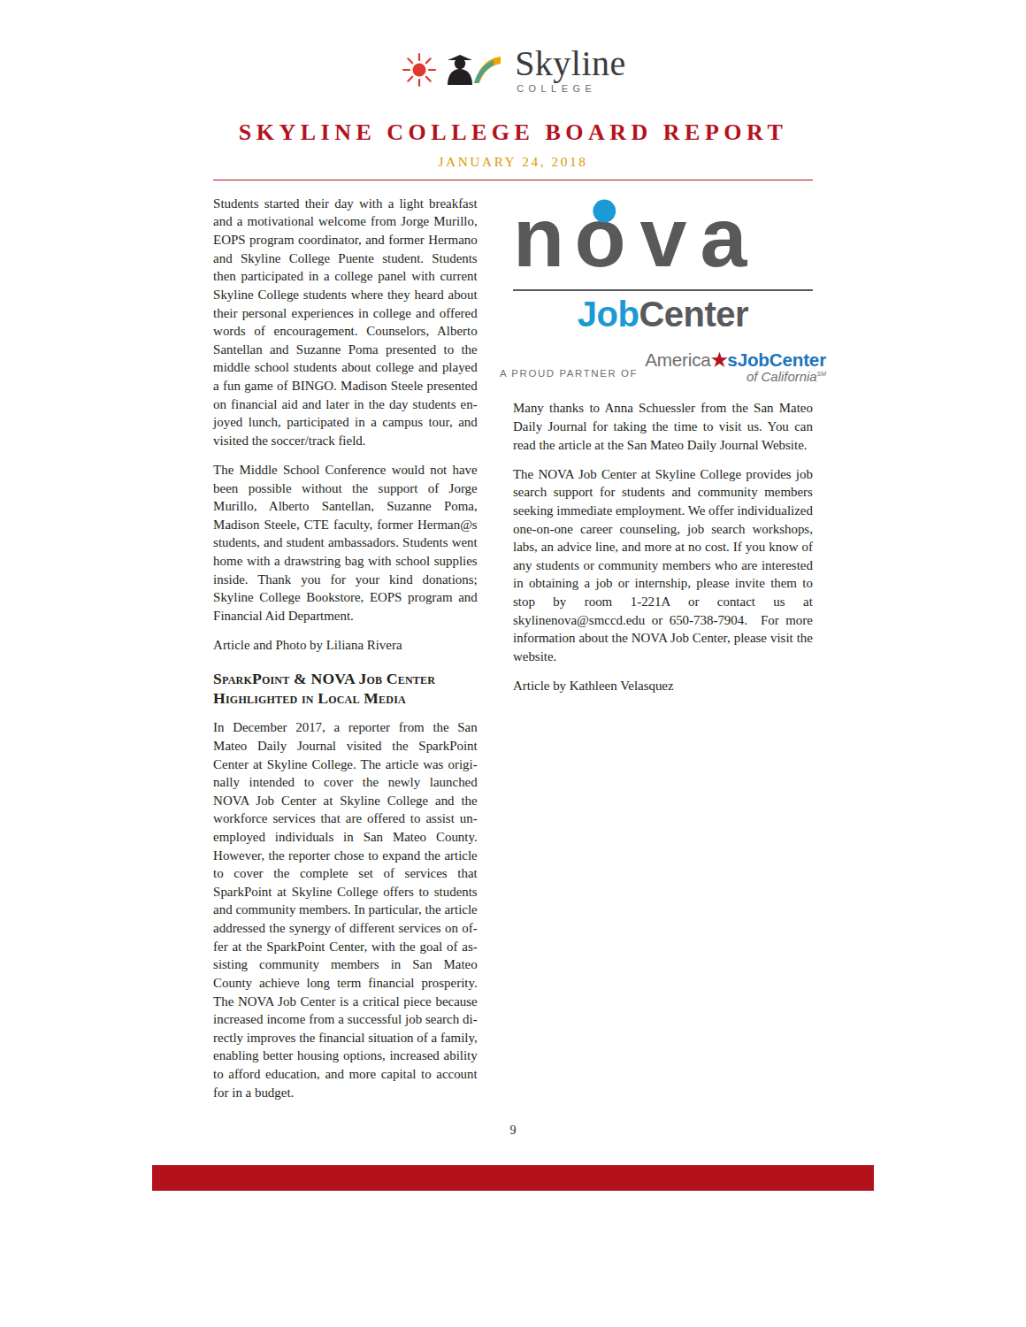Skyline COLLEGE
Skyline College Board Report
January 24, 2018
Students started their day with a light breakfast and a motivational welcome from Jorge Murillo, EOPS program coordinator, and former Hermano and Skyline College Puente student. Students then participated in a college panel with current Skyline College students where they heard about their personal experiences in college and offered words of encouragement. Counselors, Alberto Santellan and Suzanne Poma presented to the middle school students about college and played a fun game of BINGO. Madison Steele presented on financial aid and later in the day students enjoyed lunch, participated in a campus tour, and visited the soccer/track field.
The Middle School Conference would not have been possible without the support of Jorge Murillo, Alberto Santellan, Suzanne Poma, Madison Steele, CTE faculty, former Herman@s students, and student ambassadors. Students went home with a drawstring bag with school supplies inside. Thank you for your kind donations; Skyline College Bookstore, EOPS program and Financial Aid Department.
Article and Photo by Liliana Rivera
SparkPoint & NOVA Job Center Highlighted in Local Media
In December 2017, a reporter from the San Mateo Daily Journal visited the SparkPoint Center at Skyline College. The article was originally intended to cover the newly launched NOVA Job Center at Skyline College and the workforce services that are offered to assist unemployed individuals in San Mateo County. However, the reporter chose to expand the article to cover the complete set of services that SparkPoint at Skyline College offers to students and community members. In particular, the article addressed the synergy of different services on offer at the SparkPoint Center, with the goal of assisting community members in San Mateo County achieve long term financial prosperity. The NOVA Job Center is a critical piece because increased income from a successful job search directly improves the financial situation of a family, enabling better housing options, increased ability to afford education, and more capital to account for in a budget.
n o v a
Job Center
A PROUD PARTNER OF America★sJobCenter of CaliforniaSM
Many thanks to Anna Schuessler from the San Mateo Daily Journal for taking the time to visit us. You can read the article at the San Mateo Daily Journal Website.
The NOVA Job Center at Skyline College provides job search support for students and community members seeking immediate employment. We offer individualized one-on-one career counseling, job search workshops, labs, an advice line, and more at no cost. If you know of any students or community members who are interested in obtaining a job or internship, please invite them to stop by room 1-221A or contact us at skylinenova@smccd.edu or 650-738-7904. For more information about the NOVA Job Center, please visit the website.
Article by Kathleen Velasquez
9